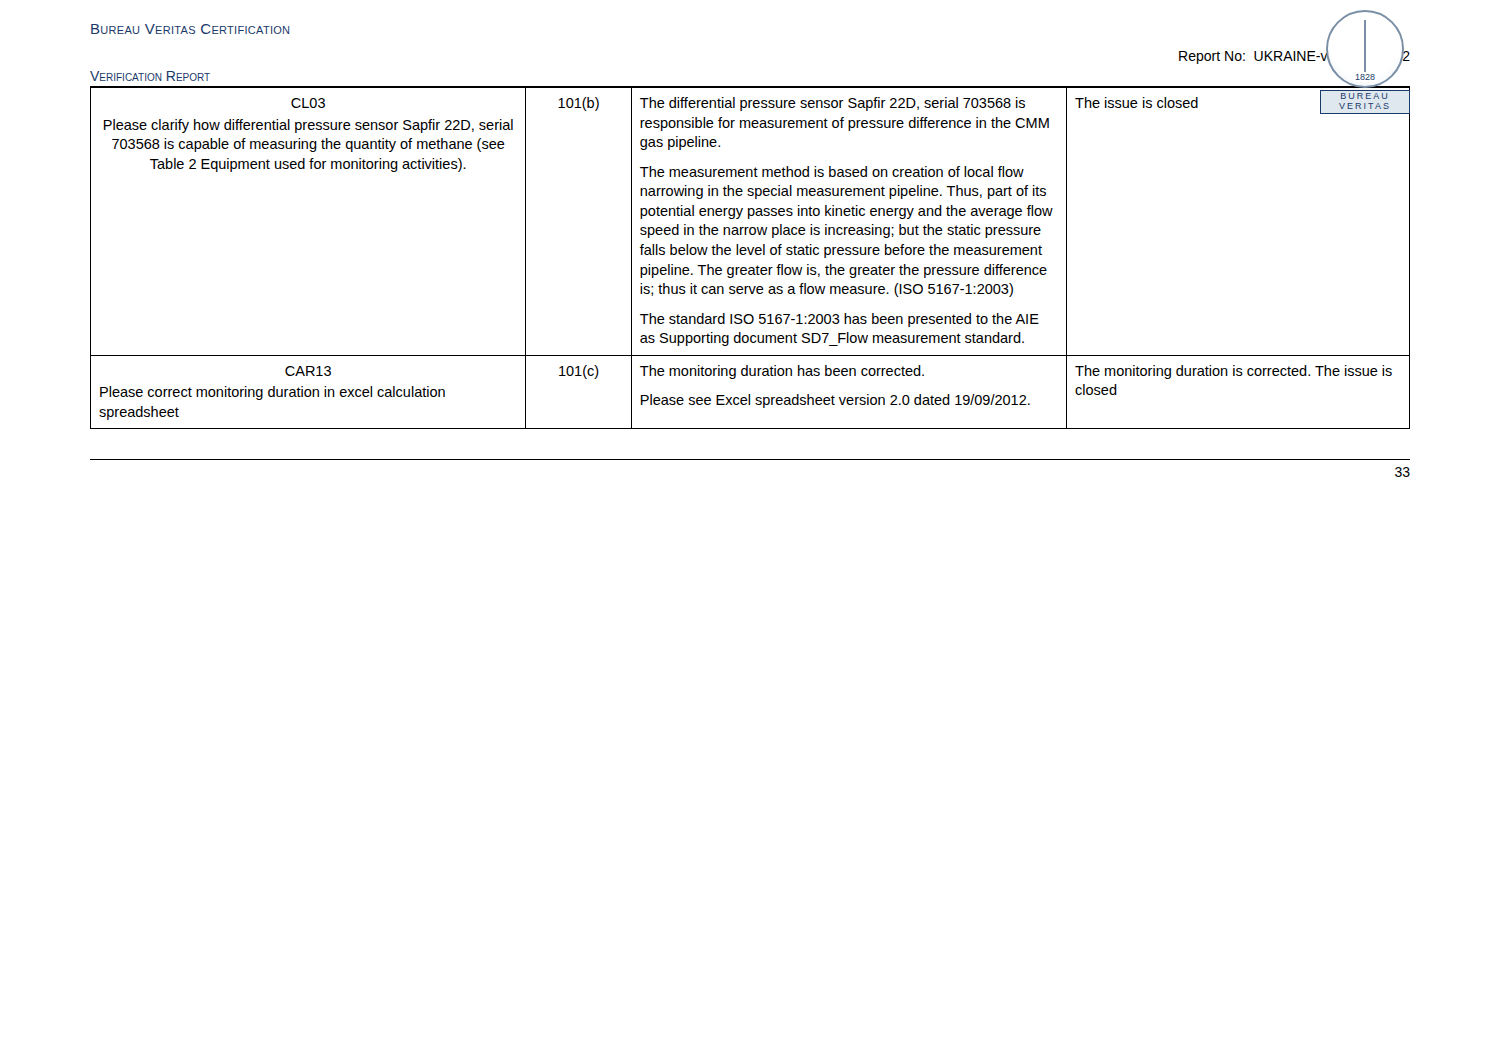Bureau Veritas Certification
Report No: UKRAINE-ver/0636/2012
BUREAU VERITAS
Verification Report
| CL03 Please clarify how differential pressure sensor Sapfir 22D, serial 703568 is capable of measuring the quantity of methane (see Table 2 Equipment used for monitoring activities). | 101(b) | The differential pressure sensor Sapfir 22D, serial 703568 is responsible for measurement of pressure difference in the CMM gas pipeline. The measurement method is based on creation of local flow narrowing in the special measurement pipeline. Thus, part of its potential energy passes into kinetic energy and the average flow speed in the narrow place is increasing; but the static pressure falls below the level of static pressure before the measurement pipeline. The greater flow is, the greater the pressure difference is; thus it can serve as a flow measure. (ISO 5167-1:2003) The standard ISO 5167-1:2003 has been presented to the AIE as Supporting document SD7_Flow measurement standard. | The issue is closed |
| CAR13 Please correct monitoring duration in excel calculation spreadsheet | 101(c) | The monitoring duration has been corrected. Please see Excel spreadsheet version 2.0 dated 19/09/2012. | The monitoring duration is corrected. The issue is closed |
33